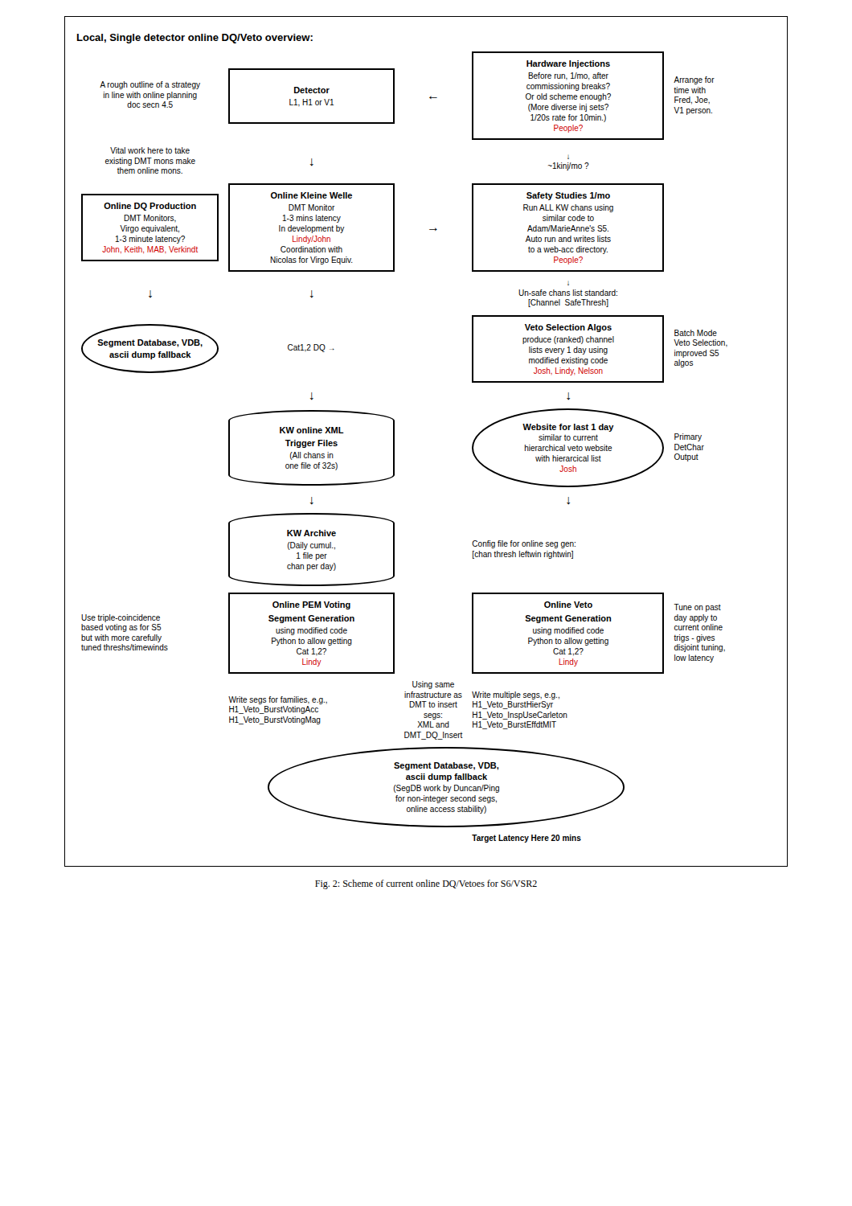Local, Single detector online DQ/Veto overview:
| A rough outline of a strategy in line with online planning doc secn 4.5 | Detector L1, H1 or V1 | ← | Hardware Injections Before run, 1/mo, after commissioning breaks? Or old scheme enough? (More diverse inj sets? 1/20s rate for 10min.) People? | Arrange for time with Fred, Joe, V1 person. |
| Vital work here to take existing DMT mons make them online mons. | ↓ | | ↓ ~1kinj/mo ? | |
| Online DQ Production DMT Monitors, Virgo equivalent, 1-3 minute latency? John, Keith, MAB, Verkindt | Online Kleine Welle DMT Monitor 1-3 mins latency In development by Lindy/John Coordination with Nicolas for Virgo Equiv. | → | Safety Studies 1/mo Run ALL KW chans using similar code to Adam/MarieAnne's S5. Auto run and writes lists to a web-acc directory. People? | |
| ↓ | ↓ | | ↓ Un-safe chans list standard: [Channel SafeThresh] | |
| Segment Database, VDB, ascii dump fallback | Cat1,2 DQ → | | Veto Selection Algos produce (ranked) channel lists every 1 day using modified existing code Josh, Lindy, Nelson | Batch Mode Veto Selection, improved S5 algos |
| | ↓ | | ↓ | |
| | KW online XML Trigger Files (All chans in one file of 32s) | | Website for last 1 day similar to current hierarchical veto website with hierarcical list Josh | Primary DetChar Output |
| | ↓ | | ↓ | |
| | KW Archive (Daily cumul., 1 file per chan per day) | | Config file for online seg gen: [chan thresh leftwin rightwin] | |
| Use triple-coincidence based voting as for S5 but with more carefully tuned threshs/timewinds | Online PEM Voting Segment Generation using modified code Python to allow getting Cat 1,2? Lindy | | Online Veto Segment Generation using modified code Python to allow getting Cat 1,2? Lindy | Tune on past day apply to current online trigs - gives disjoint tuning, low latency |
| | Write segs for families, e.g., H1_Veto_BurstVotingAcc H1_Veto_BurstVotingMag | Using same infrastructure as DMT to insert segs: XML and DMT_DQ_Insert | Write multiple segs, e.g., H1_Veto_BurstHierSyr H1_Veto_InspUseCarleton H1_Veto_BurstEffdtMIT | |
| | Segment Database, VDB, ascii dump fallback (SegDB work by Duncan/Ping for non-integer second segs, online access stability) | |
| | | | Target Latency Here 20 mins | |
Fig. 2: Scheme of current online DQ/Vetoes for S6/VSR2